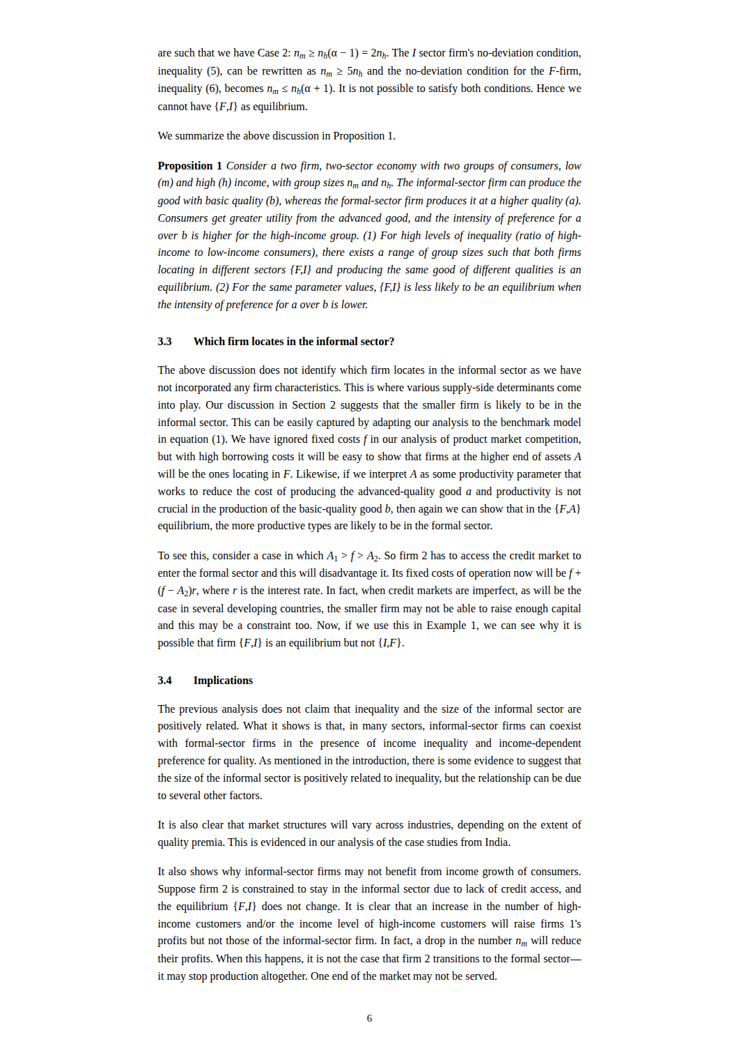are such that we have Case 2: nm ≥ nh(α − 1) = 2nh. The I sector firm's no-deviation condition, inequality (5), can be rewritten as nm ≥ 5nh and the no-deviation condition for the F-firm, inequality (6), becomes nm ≤ nh(α + 1). It is not possible to satisfy both conditions. Hence we cannot have {F,I} as equilibrium.
We summarize the above discussion in Proposition 1.
Proposition 1 Consider a two firm, two-sector economy with two groups of consumers, low (m) and high (h) income, with group sizes nm and nh. The informal-sector firm can produce the good with basic quality (b), whereas the formal-sector firm produces it at a higher quality (a). Consumers get greater utility from the advanced good, and the intensity of preference for a over b is higher for the high-income group. (1) For high levels of inequality (ratio of high-income to low-income consumers), there exists a range of group sizes such that both firms locating in different sectors {F,I} and producing the same good of different qualities is an equilibrium. (2) For the same parameter values, {F,I} is less likely to be an equilibrium when the intensity of preference for a over b is lower.
3.3 Which firm locates in the informal sector?
The above discussion does not identify which firm locates in the informal sector as we have not incorporated any firm characteristics. This is where various supply-side determinants come into play. Our discussion in Section 2 suggests that the smaller firm is likely to be in the informal sector. This can be easily captured by adapting our analysis to the benchmark model in equation (1). We have ignored fixed costs f in our analysis of product market competition, but with high borrowing costs it will be easy to show that firms at the higher end of assets A will be the ones locating in F. Likewise, if we interpret A as some productivity parameter that works to reduce the cost of producing the advanced-quality good a and productivity is not crucial in the production of the basic-quality good b, then again we can show that in the {F,A} equilibrium, the more productive types are likely to be in the formal sector.
To see this, consider a case in which A1 > f > A2. So firm 2 has to access the credit market to enter the formal sector and this will disadvantage it. Its fixed costs of operation now will be f + (f − A2)r, where r is the interest rate. In fact, when credit markets are imperfect, as will be the case in several developing countries, the smaller firm may not be able to raise enough capital and this may be a constraint too. Now, if we use this in Example 1, we can see why it is possible that firm {F,I} is an equilibrium but not {I,F}.
3.4 Implications
The previous analysis does not claim that inequality and the size of the informal sector are positively related. What it shows is that, in many sectors, informal-sector firms can coexist with formal-sector firms in the presence of income inequality and income-dependent preference for quality. As mentioned in the introduction, there is some evidence to suggest that the size of the informal sector is positively related to inequality, but the relationship can be due to several other factors.
It is also clear that market structures will vary across industries, depending on the extent of quality premia. This is evidenced in our analysis of the case studies from India.
It also shows why informal-sector firms may not benefit from income growth of consumers. Suppose firm 2 is constrained to stay in the informal sector due to lack of credit access, and the equilibrium {F,I} does not change. It is clear that an increase in the number of high-income customers and/or the income level of high-income customers will raise firms 1's profits but not those of the informal-sector firm. In fact, a drop in the number nm will reduce their profits. When this happens, it is not the case that firm 2 transitions to the formal sector—it may stop production altogether. One end of the market may not be served.
6